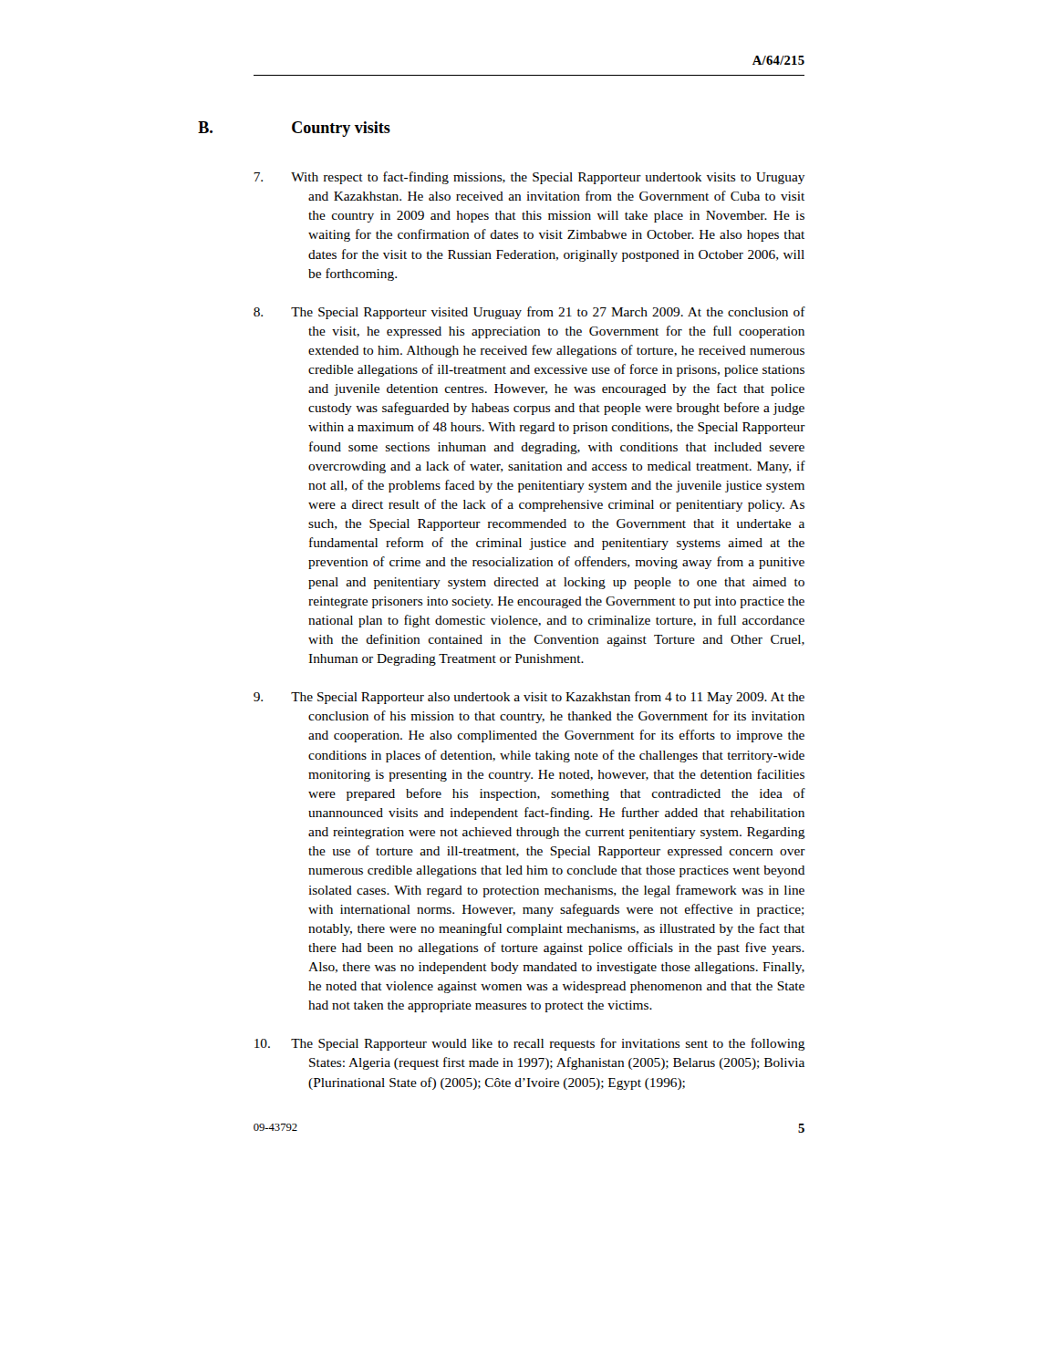A/64/215
B. Country visits
7. With respect to fact-finding missions, the Special Rapporteur undertook visits to Uruguay and Kazakhstan. He also received an invitation from the Government of Cuba to visit the country in 2009 and hopes that this mission will take place in November. He is waiting for the confirmation of dates to visit Zimbabwe in October. He also hopes that dates for the visit to the Russian Federation, originally postponed in October 2006, will be forthcoming.
8. The Special Rapporteur visited Uruguay from 21 to 27 March 2009. At the conclusion of the visit, he expressed his appreciation to the Government for the full cooperation extended to him. Although he received few allegations of torture, he received numerous credible allegations of ill-treatment and excessive use of force in prisons, police stations and juvenile detention centres. However, he was encouraged by the fact that police custody was safeguarded by habeas corpus and that people were brought before a judge within a maximum of 48 hours. With regard to prison conditions, the Special Rapporteur found some sections inhuman and degrading, with conditions that included severe overcrowding and a lack of water, sanitation and access to medical treatment. Many, if not all, of the problems faced by the penitentiary system and the juvenile justice system were a direct result of the lack of a comprehensive criminal or penitentiary policy. As such, the Special Rapporteur recommended to the Government that it undertake a fundamental reform of the criminal justice and penitentiary systems aimed at the prevention of crime and the resocialization of offenders, moving away from a punitive penal and penitentiary system directed at locking up people to one that aimed to reintegrate prisoners into society. He encouraged the Government to put into practice the national plan to fight domestic violence, and to criminalize torture, in full accordance with the definition contained in the Convention against Torture and Other Cruel, Inhuman or Degrading Treatment or Punishment.
9. The Special Rapporteur also undertook a visit to Kazakhstan from 4 to 11 May 2009. At the conclusion of his mission to that country, he thanked the Government for its invitation and cooperation. He also complimented the Government for its efforts to improve the conditions in places of detention, while taking note of the challenges that territory-wide monitoring is presenting in the country. He noted, however, that the detention facilities were prepared before his inspection, something that contradicted the idea of unannounced visits and independent fact-finding. He further added that rehabilitation and reintegration were not achieved through the current penitentiary system. Regarding the use of torture and ill-treatment, the Special Rapporteur expressed concern over numerous credible allegations that led him to conclude that those practices went beyond isolated cases. With regard to protection mechanisms, the legal framework was in line with international norms. However, many safeguards were not effective in practice; notably, there were no meaningful complaint mechanisms, as illustrated by the fact that there had been no allegations of torture against police officials in the past five years. Also, there was no independent body mandated to investigate those allegations. Finally, he noted that violence against women was a widespread phenomenon and that the State had not taken the appropriate measures to protect the victims.
10. The Special Rapporteur would like to recall requests for invitations sent to the following States: Algeria (request first made in 1997); Afghanistan (2005); Belarus (2005); Bolivia (Plurinational State of) (2005); Côte d’Ivoire (2005); Egypt (1996);
09-43792 5